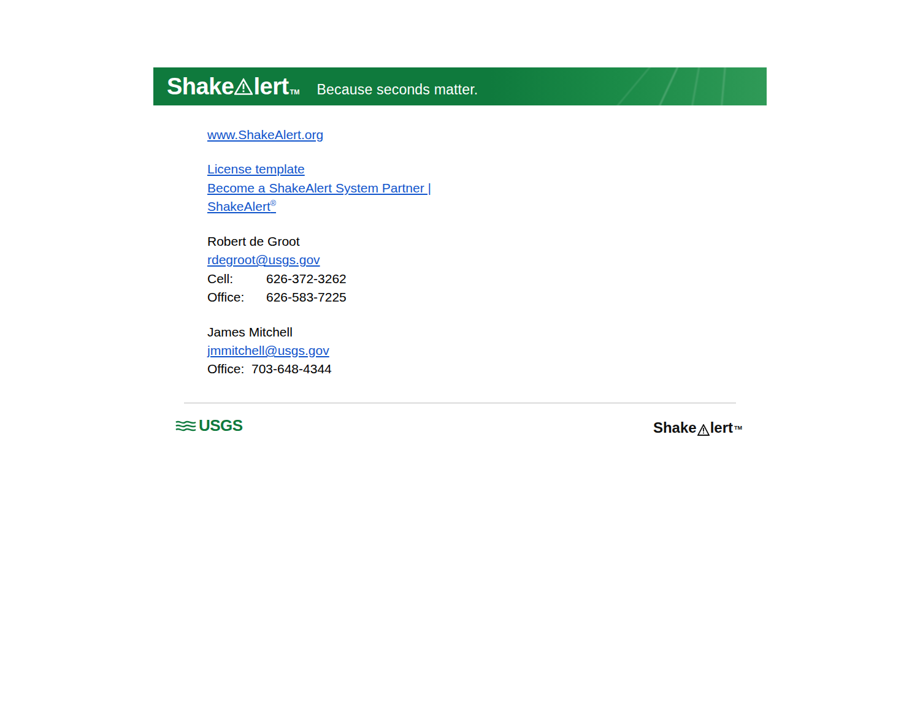Shake lert TM Because seconds matter.
www.ShakeAlert.org
License template
Become a ShakeAlert System Partner |
ShakeAlert®
Robert de Groot
rdegroot@usgs.gov
Cell: 626-372-3262
Office: 626-583-7225
James Mitchell
jmmitchell@usgs.gov
Office: 703-648-4344
USGS
Shake lertTM